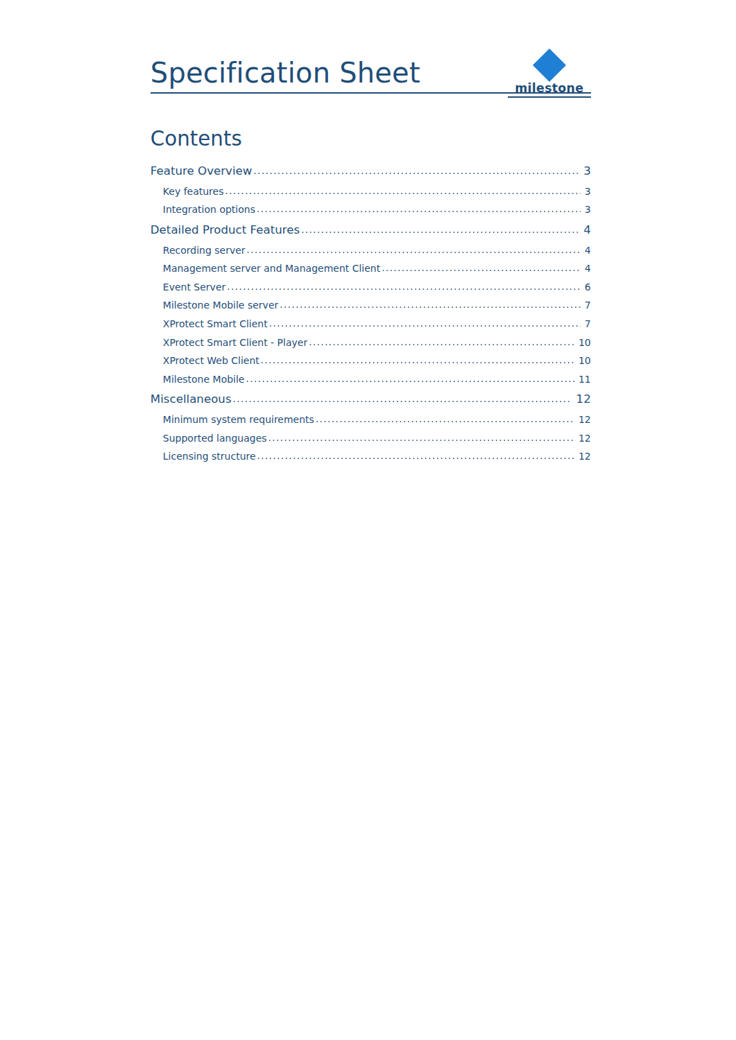Specification Sheet
milestone
Contents
Feature Overview ................................................................................... 3
Key features ................................................................................................. 3
Integration options ....................................................................................... 3
Detailed Product Features ....................................................................... 4
Recording server .......................................................................................... 4
Management server and Management Client ..................................................... 4
Event Server ................................................................................................ 6
Milestone Mobile server ............................................................................... 7
XProtect Smart Client ................................................................................... 7
XProtect Smart Client - Player .................................................................... 10
XProtect Web Client ..................................................................................... 10
Milestone Mobile ......................................................................................... 11
Miscellaneous ..................................................................................... 12
Minimum system requirements ....................................................................... 12
Supported languages ................................................................................... 12
Licensing structure ..................................................................................... 12